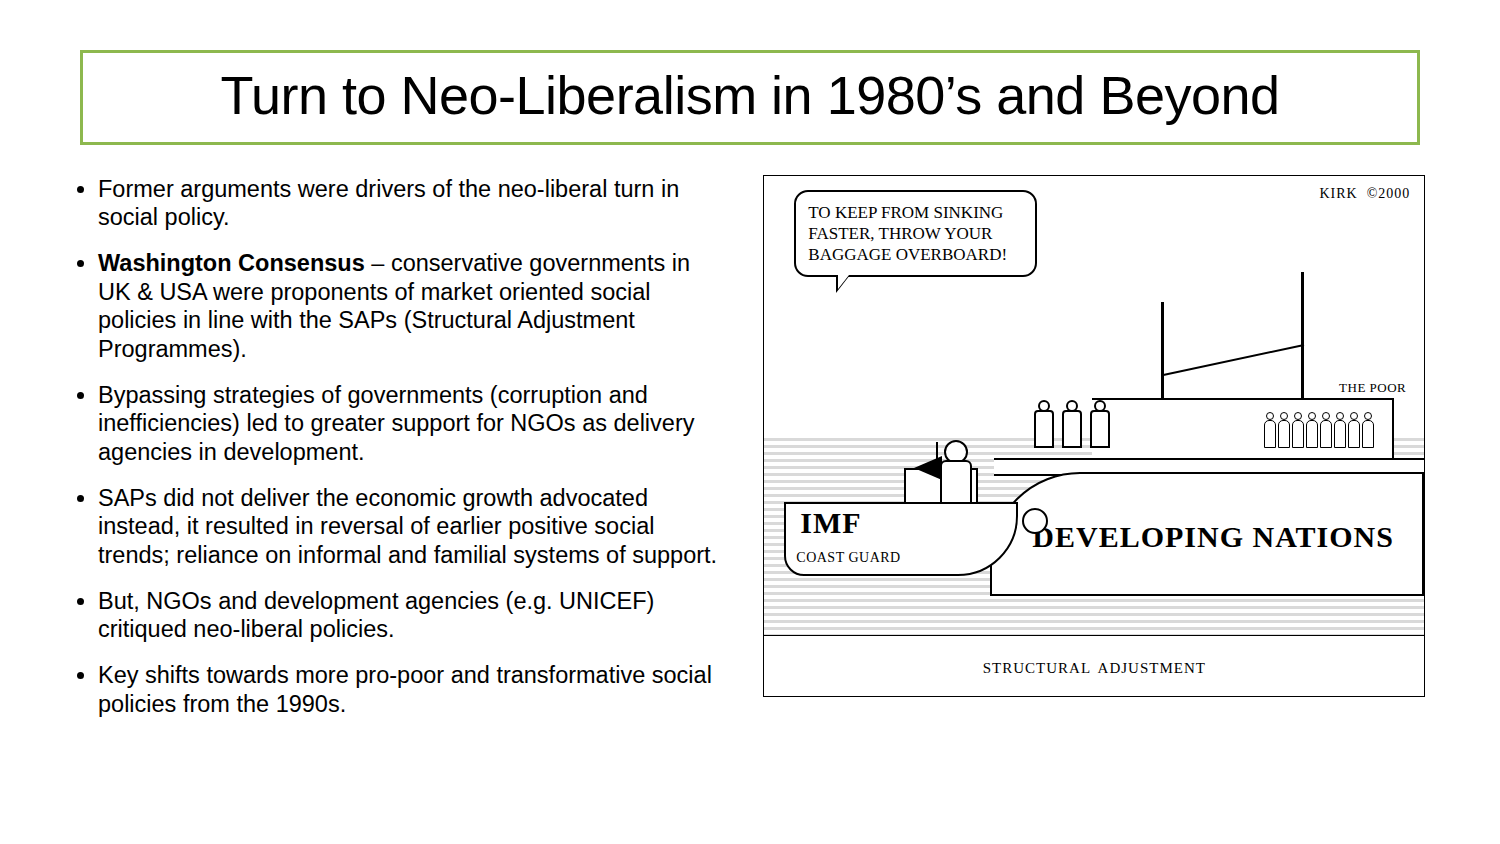Turn to Neo-Liberalism in 1980’s and Beyond
Former arguments were drivers of the neo-liberal turn in social policy.
Washington Consensus – conservative governments in UK & USA were proponents of market oriented social policies in line with the SAPs (Structural Adjustment Programmes).
Bypassing strategies of governments (corruption and inefficiencies) led to greater support for NGOs as delivery agencies in development.
SAPs did not deliver the economic growth advocated instead, it resulted in reversal of earlier positive social trends; reliance on informal and familial systems of support.
But, NGOs and development agencies (e.g. UNICEF) critiqued neo-liberal policies.
Key shifts towards more pro-poor and transformative social policies from the 1990s.
KIRK ©2000
To keep from sinking faster, throw your baggage overboard!
DEVELOPING NATIONS
The Poor
IMF
Coast Guard
Structural Adjustment